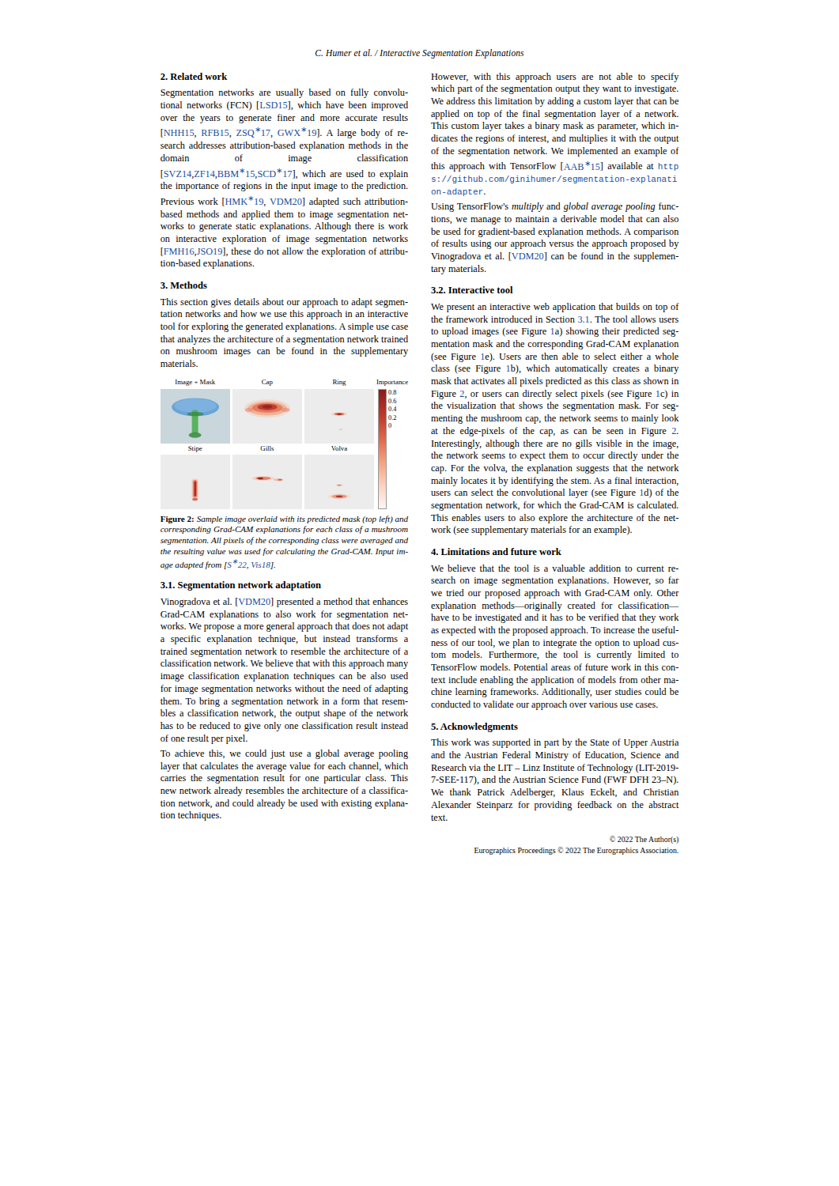C. Humer et al. / Interactive Segmentation Explanations
2. Related work
Segmentation networks are usually based on fully convolutional networks (FCN) [LSD15], which have been improved over the years to generate finer and more accurate results [NHH15, RFB15, ZSQ∗17, GWX∗19]. A large body of research addresses attribution-based explanation methods in the domain of image classification [SVZ14,ZF14,BBM∗15,SCD∗17], which are used to explain the importance of regions in the input image to the prediction. Previous work [HMK∗19, VDM20] adapted such attribution-based methods and applied them to image segmentation networks to generate static explanations. Although there is work on interactive exploration of image segmentation networks [FMH16,JSO19], these do not allow the exploration of attribution-based explanations.
3. Methods
This section gives details about our approach to adapt segmentation networks and how we use this approach in an interactive tool for exploring the generated explanations. A simple use case that analyzes the architecture of a segmentation network trained on mushroom images can be found in the supplementary materials.
Image + Mask
Cap
Ring
Importance
0.8 0.6 0.4 0.2 0
Stipe
Gills
Volva
Figure 2: Sample image overlaid with its predicted mask (top left) and corresponding Grad-CAM explanations for each class of a mushroom segmentation. All pixels of the corresponding class were averaged and the resulting value was used for calculating the Grad-CAM. Input image adapted from [S∗22, Vis18].
3.1. Segmentation network adaptation
Vinogradova et al. [VDM20] presented a method that enhances Grad-CAM explanations to also work for segmentation networks. We propose a more general approach that does not adapt a specific explanation technique, but instead transforms a trained segmentation network to resemble the architecture of a classification network. We believe that with this approach many image classification explanation techniques can be also used for image segmentation networks without the need of adapting them. To bring a segmentation network in a form that resembles a classification network, the output shape of the network has to be reduced to give only one classification result instead of one result per pixel.
To achieve this, we could just use a global average pooling layer that calculates the average value for each channel, which carries the segmentation result for one particular class. This new network already resembles the architecture of a classification network, and could already be used with existing explanation techniques.
However, with this approach users are not able to specify which part of the segmentation output they want to investigate. We address this limitation by adding a custom layer that can be applied on top of the final segmentation layer of a network. This custom layer takes a binary mask as parameter, which indicates the regions of interest, and multiplies it with the output of the segmentation network. We implemented an example of this approach with TensorFlow [AAB∗15] available at https://github.com/ginihumer/segmentation-explanation-adapter.
Using TensorFlow's multiply and global average pooling functions, we manage to maintain a derivable model that can also be used for gradient-based explanation methods. A comparison of results using our approach versus the approach proposed by Vinogradova et al. [VDM20] can be found in the supplementary materials.
3.2. Interactive tool
We present an interactive web application that builds on top of the framework introduced in Section 3.1. The tool allows users to upload images (see Figure 1a) showing their predicted segmentation mask and the corresponding Grad-CAM explanation (see Figure 1e). Users are then able to select either a whole class (see Figure 1b), which automatically creates a binary mask that activates all pixels predicted as this class as shown in Figure 2, or users can directly select pixels (see Figure 1c) in the visualization that shows the segmentation mask. For segmenting the mushroom cap, the network seems to mainly look at the edge-pixels of the cap, as can be seen in Figure 2. Interestingly, although there are no gills visible in the image, the network seems to expect them to occur directly under the cap. For the volva, the explanation suggests that the network mainly locates it by identifying the stem. As a final interaction, users can select the convolutional layer (see Figure 1d) of the segmentation network, for which the Grad-CAM is calculated. This enables users to also explore the architecture of the network (see supplementary materials for an example).
4. Limitations and future work
We believe that the tool is a valuable addition to current research on image segmentation explanations. However, so far we tried our proposed approach with Grad-CAM only. Other explanation methods—originally created for classification—have to be investigated and it has to be verified that they work as expected with the proposed approach. To increase the usefulness of our tool, we plan to integrate the option to upload custom models. Furthermore, the tool is currently limited to TensorFlow models. Potential areas of future work in this context include enabling the application of models from other machine learning frameworks. Additionally, user studies could be conducted to validate our approach over various use cases.
5. Acknowledgments
This work was supported in part by the State of Upper Austria and the Austrian Federal Ministry of Education, Science and Research via the LIT – Linz Institute of Technology (LIT-2019-7-SEE-117), and the Austrian Science Fund (FWF DFH 23–N). We thank Patrick Adelberger, Klaus Eckelt, and Christian Alexander Steinparz for providing feedback on the abstract text.
© 2022 The Author(s)
Eurographics Proceedings © 2022 The Eurographics Association.